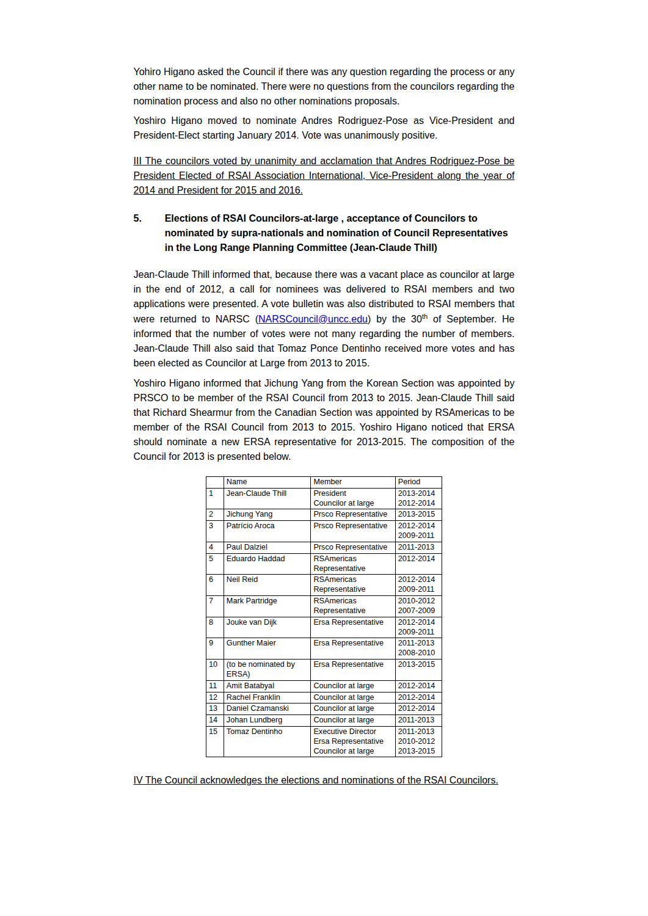Yohiro Higano asked the Council if there was any question regarding the process or any other name to be nominated. There were no questions from the councilors regarding the nomination process and also no other nominations proposals.
Yoshiro Higano moved to nominate Andres Rodriguez-Pose as Vice-President and President-Elect starting January 2014. Vote was unanimously positive.
III The councilors voted by unanimity and acclamation that Andres Rodriguez-Pose be President Elected of RSAI Association International, Vice-President along the year of 2014 and President for 2015 and 2016.
5.
Elections of RSAI Councilors-at-large , acceptance of Councilors to nominated by supra-nationals and nomination of Council Representatives in the Long Range Planning Committee (Jean-Claude Thill)
Jean-Claude Thill informed that, because there was a vacant place as councilor at large in the end of 2012, a call for nominees was delivered to RSAI members and two applications were presented. A vote bulletin was also distributed to RSAI members that were returned to NARSC (NARSCouncil@uncc.edu) by the 30th of September. He informed that the number of votes were not many regarding the number of members. Jean-Claude Thill also said that Tomaz Ponce Dentinho received more votes and has been elected as Councilor at Large from 2013 to 2015.
Yoshiro Higano informed that Jichung Yang from the Korean Section was appointed by PRSCO to be member of the RSAI Council from 2013 to 2015. Jean-Claude Thill said that Richard Shearmur from the Canadian Section was appointed by RSAmericas to be member of the RSAI Council from 2013 to 2015. Yoshiro Higano noticed that ERSA should nominate a new ERSA representative for 2013-2015. The composition of the Council for 2013 is presented below.
| | Name | Member | Period |
| 1 | Jean-Claude Thill | President Councilor at large | 2013-2014 2012-2014 |
| 2 | Jichung Yang | Prsco Representative | 2013-2015 |
| 3 | Patrício Aroca | Prsco Representative | 2012-2014 2009-2011 |
| 4 | Paul Dalziel | Prsco Representative | 2011-2013 |
| 5 | Eduardo Haddad | RSAmericas Representative | 2012-2014 |
| 6 | Neil Reid | RSAmericas Representative | 2012-2014 2009-2011 |
| 7 | Mark Partridge | RSAmericas Representative | 2010-2012 2007-2009 |
| 8 | Jouke van Dijk | Ersa Representative | 2012-2014 2009-2011 |
| 9 | Gunther Maier | Ersa Representative | 2011-2013 2008-2010 |
| 10 | (to be nominated by ERSA) | Ersa Representative | 2013-2015 |
| 11 | Amit Batabyal | Councilor at large | 2012-2014 |
| 12 | Rachel Franklin | Councilor at large | 2012-2014 |
| 13 | Daniel Czamanski | Councilor at large | 2012-2014 |
| 14 | Johan Lundberg | Councilor at large | 2011-2013 |
| 15 | Tomaz Dentinho | Executive Director Ersa Representative Councilor at large | 2011-2013 2010-2012 2013-2015 |
IV The Council acknowledges the elections and nominations of the RSAI Councilors.